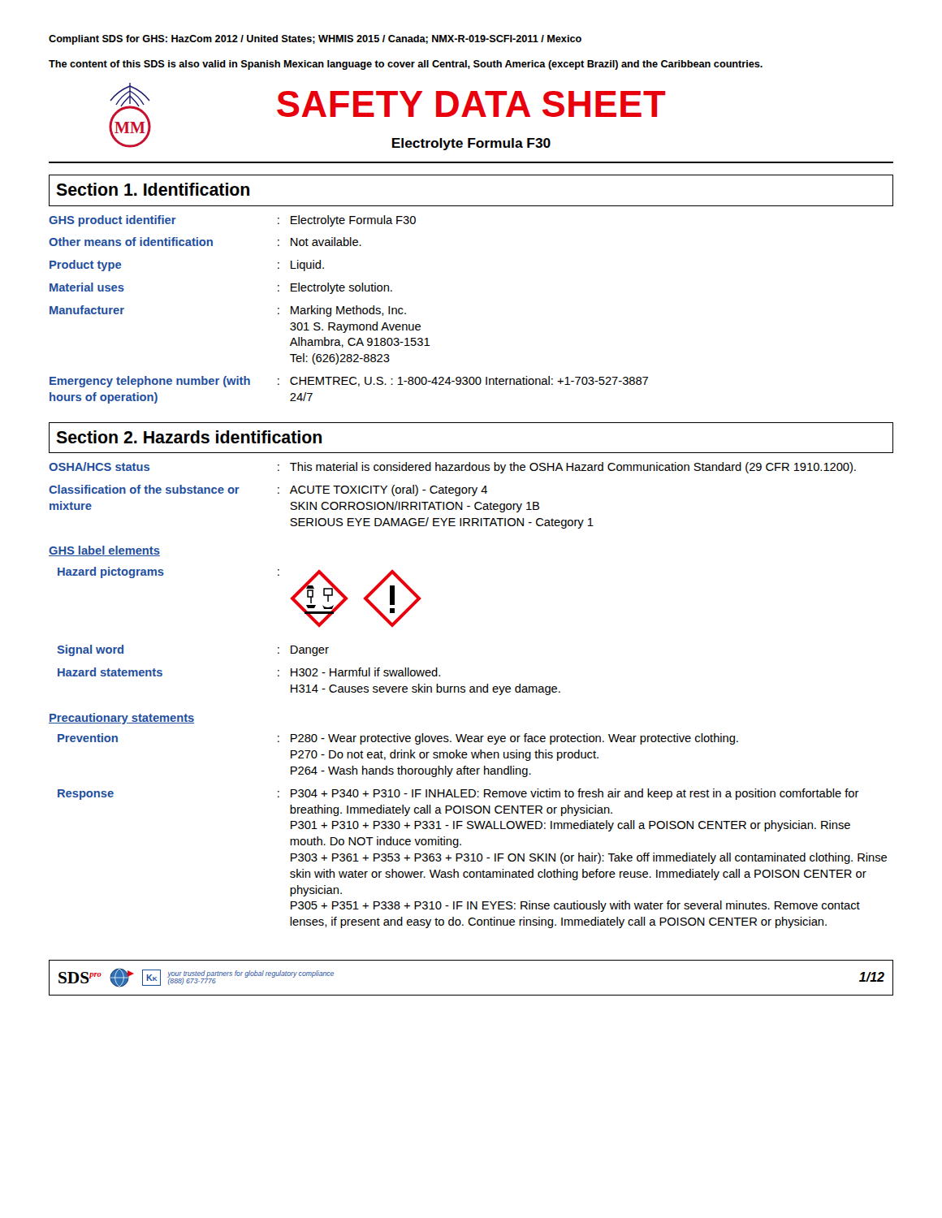Compliant SDS for GHS: HazCom 2012 / United States; WHMIS 2015 / Canada; NMX-R-019-SCFI-2011 / Mexico
The content of this SDS is also valid in Spanish Mexican language to cover all Central, South America (except Brazil) and the Caribbean countries.
MM
SAFETY DATA SHEET
Electrolyte Formula F30
Section 1. Identification
| GHS product identifier | : | Electrolyte Formula F30 |
| Other means of identification | : | Not available. |
| Product type | : | Liquid. |
| Material uses | : | Electrolyte solution. |
| Manufacturer | : | Marking Methods, Inc. 301 S. Raymond Avenue Alhambra, CA 91803-1531 Tel: (626)282-8823 |
| Emergency telephone number (with hours of operation) | : | CHEMTREC, U.S. : 1-800-424-9300 International: +1-703-527-3887 24/7 |
Section 2. Hazards identification
| OSHA/HCS status | : | This material is considered hazardous by the OSHA Hazard Communication Standard (29 CFR 1910.1200). |
| Classification of the substance or mixture | : | ACUTE TOXICITY (oral) - Category 4 SKIN CORROSION/IRRITATION - Category 1B SERIOUS EYE DAMAGE/ EYE IRRITATION - Category 1 |
GHS label elements
| Hazard pictograms | : | |
| Signal word | : | Danger |
| Hazard statements | : | H302 - Harmful if swallowed. H314 - Causes severe skin burns and eye damage. |
Precautionary statements
| Prevention | : | P280 - Wear protective gloves. Wear eye or face protection. Wear protective clothing. P270 - Do not eat, drink or smoke when using this product. P264 - Wash hands thoroughly after handling. |
| Response | : | P304 + P340 + P310 - IF INHALED: Remove victim to fresh air and keep at rest in a position comfortable for breathing. Immediately call a POISON CENTER or physician. P301 + P310 + P330 + P331 - IF SWALLOWED: Immediately call a POISON CENTER or physician. Rinse mouth. Do NOT induce vomiting. P303 + P361 + P353 + P363 + P310 - IF ON SKIN (or hair): Take off immediately all contaminated clothing. Rinse skin with water or shower. Wash contaminated clothing before reuse. Immediately call a POISON CENTER or physician. P305 + P351 + P338 + P310 - IF IN EYES: Rinse cautiously with water for several minutes. Remove contact lenses, if present and easy to do. Continue rinsing. Immediately call a POISON CENTER or physician. |
SDSpro
KK
your trusted partners for global regulatory compliance
(888) 673-7776
1/12